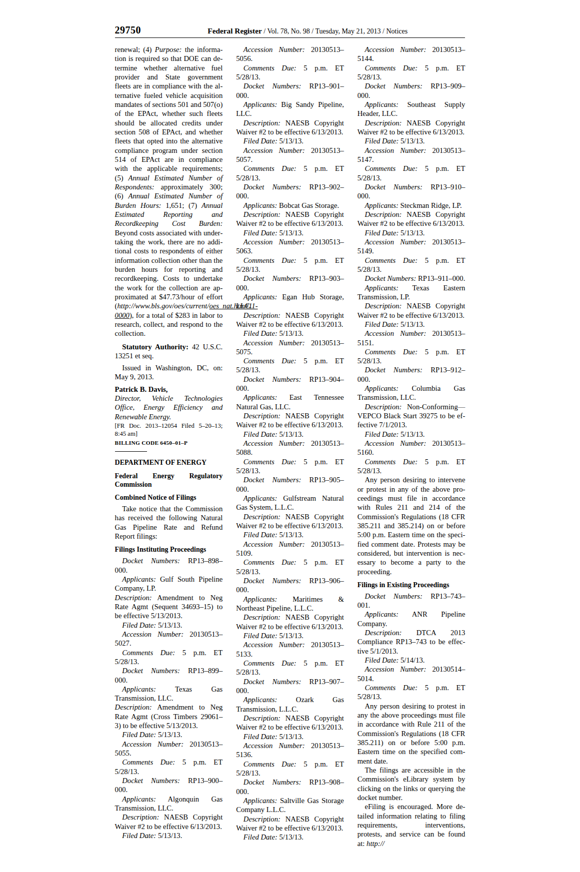29750
Federal Register / Vol. 78, No. 98 / Tuesday, May 21, 2013 / Notices
renewal; (4) Purpose: the information is required so that DOE can determine whether alternative fuel provider and State government fleets are in compliance with the alternative fueled vehicle acquisition mandates of sections 501 and 507(o) of the EPAct, whether such fleets should be allocated credits under section 508 of EPAct, and whether fleets that opted into the alternative compliance program under section 514 of EPAct are in compliance with the applicable requirements; (5) Annual Estimated Number of Respondents: approximately 300; (6) Annual Estimated Number of Burden Hours: 1,651; (7) Annual Estimated Reporting and Recordkeeping Cost Burden: Beyond costs associated with undertaking the work, there are no additional costs to respondents of either information collection other than the burden hours for reporting and recordkeeping. Costs to undertake the work for the collection are approximated at $47.73/hour of effort (http://www.bls.gov/oes/current/oes_nat.htm#11-0000), for a total of $283 in labor to research, collect, and respond to the collection.
Statutory Authority: 42 U.S.C. 13251 et seq.
Issued in Washington, DC, on: May 9, 2013.
Patrick B. Davis,
Director, Vehicle Technologies Office, Energy Efficiency and Renewable Energy.
[FR Doc. 2013–12054 Filed 5–20–13; 8:45 am]
BILLING CODE 6450–01–P
DEPARTMENT OF ENERGY
Federal Energy Regulatory Commission
Combined Notice of Filings
Take notice that the Commission has received the following Natural Gas Pipeline Rate and Refund Report filings:
Filings Instituting Proceedings
Docket Numbers: RP13–898–000.
Applicants: Gulf South Pipeline Company, LP.
Description: Amendment to Neg Rate Agmt (Sequent 34693–15) to be effective 5/13/2013.
Filed Date: 5/13/13.
Accession Number: 20130513–5027.
Comments Due: 5 p.m. ET 5/28/13.
Docket Numbers: RP13–899–000.
Applicants: Texas Gas Transmission, LLC.
Description: Amendment to Neg Rate Agmt (Cross Timbers 29061–3) to be effective 5/13/2013.
Filed Date: 5/13/13.
Accession Number: 20130513–5055.
Comments Due: 5 p.m. ET 5/28/13.
Docket Numbers: RP13–900–000.
Applicants: Algonquin Gas Transmission, LLC.
Description: NAESB Copyright Waiver #2 to be effective 6/13/2013.
Filed Date: 5/13/13.
Accession Number: 20130513–5056.
Comments Due: 5 p.m. ET 5/28/13.
Docket Numbers: RP13–901–000.
Applicants: Big Sandy Pipeline, LLC.
Description: NAESB Copyright Waiver #2 to be effective 6/13/2013.
Filed Date: 5/13/13.
Accession Number: 20130513–5057.
Comments Due: 5 p.m. ET 5/28/13.
Docket Numbers: RP13–902–000.
Applicants: Bobcat Gas Storage.
Description: NAESB Copyright Waiver #2 to be effective 6/13/2013.
Filed Date: 5/13/13.
Accession Number: 20130513–5063.
Comments Due: 5 p.m. ET 5/28/13.
Docket Numbers: RP13–903–000.
Applicants: Egan Hub Storage, LLC.
Description: NAESB Copyright Waiver #2 to be effective 6/13/2013.
Filed Date: 5/13/13.
Accession Number: 20130513–5075.
Comments Due: 5 p.m. ET 5/28/13.
Docket Numbers: RP13–904–000.
Applicants: East Tennessee Natural Gas, LLC.
Description: NAESB Copyright Waiver #2 to be effective 6/13/2013.
Filed Date: 5/13/13.
Accession Number: 20130513–5088.
Comments Due: 5 p.m. ET 5/28/13.
Docket Numbers: RP13–905–000.
Applicants: Gulfstream Natural Gas System, L.L.C.
Description: NAESB Copyright Waiver #2 to be effective 6/13/2013.
Filed Date: 5/13/13.
Accession Number: 20130513–5109.
Comments Due: 5 p.m. ET 5/28/13.
Docket Numbers: RP13–906–000.
Applicants: Maritimes & Northeast Pipeline, L.L.C.
Description: NAESB Copyright Waiver #2 to be effective 6/13/2013.
Filed Date: 5/13/13.
Accession Number: 20130513–5133.
Comments Due: 5 p.m. ET 5/28/13.
Docket Numbers: RP13–907–000.
Applicants: Ozark Gas Transmission, L.L.C.
Description: NAESB Copyright Waiver #2 to be effective 6/13/2013.
Filed Date: 5/13/13.
Accession Number: 20130513–5136.
Comments Due: 5 p.m. ET 5/28/13.
Docket Numbers: RP13–908–000.
Applicants: Saltville Gas Storage Company L.L.C.
Description: NAESB Copyright Waiver #2 to be effective 6/13/2013.
Filed Date: 5/13/13.
Accession Number: 20130513–5144.
Comments Due: 5 p.m. ET 5/28/13.
Docket Numbers: RP13–909–000.
Applicants: Southeast Supply Header, LLC.
Description: NAESB Copyright Waiver #2 to be effective 6/13/2013.
Filed Date: 5/13/13.
Accession Number: 20130513–5147.
Comments Due: 5 p.m. ET 5/28/13.
Docket Numbers: RP13–910–000.
Applicants: Steckman Ridge, LP.
Description: NAESB Copyright Waiver #2 to be effective 6/13/2013.
Filed Date: 5/13/13.
Accession Number: 20130513–5149.
Comments Due: 5 p.m. ET 5/28/13.
Docket Numbers: RP13–911–000.
Applicants: Texas Eastern Transmission, LP.
Description: NAESB Copyright Waiver #2 to be effective 6/13/2013.
Filed Date: 5/13/13.
Accession Number: 20130513–5151.
Comments Due: 5 p.m. ET 5/28/13.
Docket Numbers: RP13–912–000.
Applicants: Columbia Gas Transmission, LLC.
Description: Non-Conforming—VEPCO Black Start 39275 to be effective 7/1/2013.
Filed Date: 5/13/13.
Accession Number: 20130513–5160.
Comments Due: 5 p.m. ET 5/28/13.
Any person desiring to intervene or protest in any of the above proceedings must file in accordance with Rules 211 and 214 of the Commission's Regulations (18 CFR 385.211 and 385.214) on or before 5:00 p.m. Eastern time on the specified comment date. Protests may be considered, but intervention is necessary to become a party to the proceeding.
Filings in Existing Proceedings
Docket Numbers: RP13–743–001.
Applicants: ANR Pipeline Company.
Description: DTCA 2013 Compliance RP13–743 to be effective 5/1/2013.
Filed Date: 5/14/13.
Accession Number: 20130514–5014.
Comments Due: 5 p.m. ET 5/28/13.
Any person desiring to protest in any the above proceedings must file in accordance with Rule 211 of the Commission's Regulations (18 CFR 385.211) on or before 5:00 p.m. Eastern time on the specified comment date.
The filings are accessible in the Commission's eLibrary system by clicking on the links or querying the docket number.
eFiling is encouraged. More detailed information relating to filing requirements, interventions, protests, and service can be found at: http://